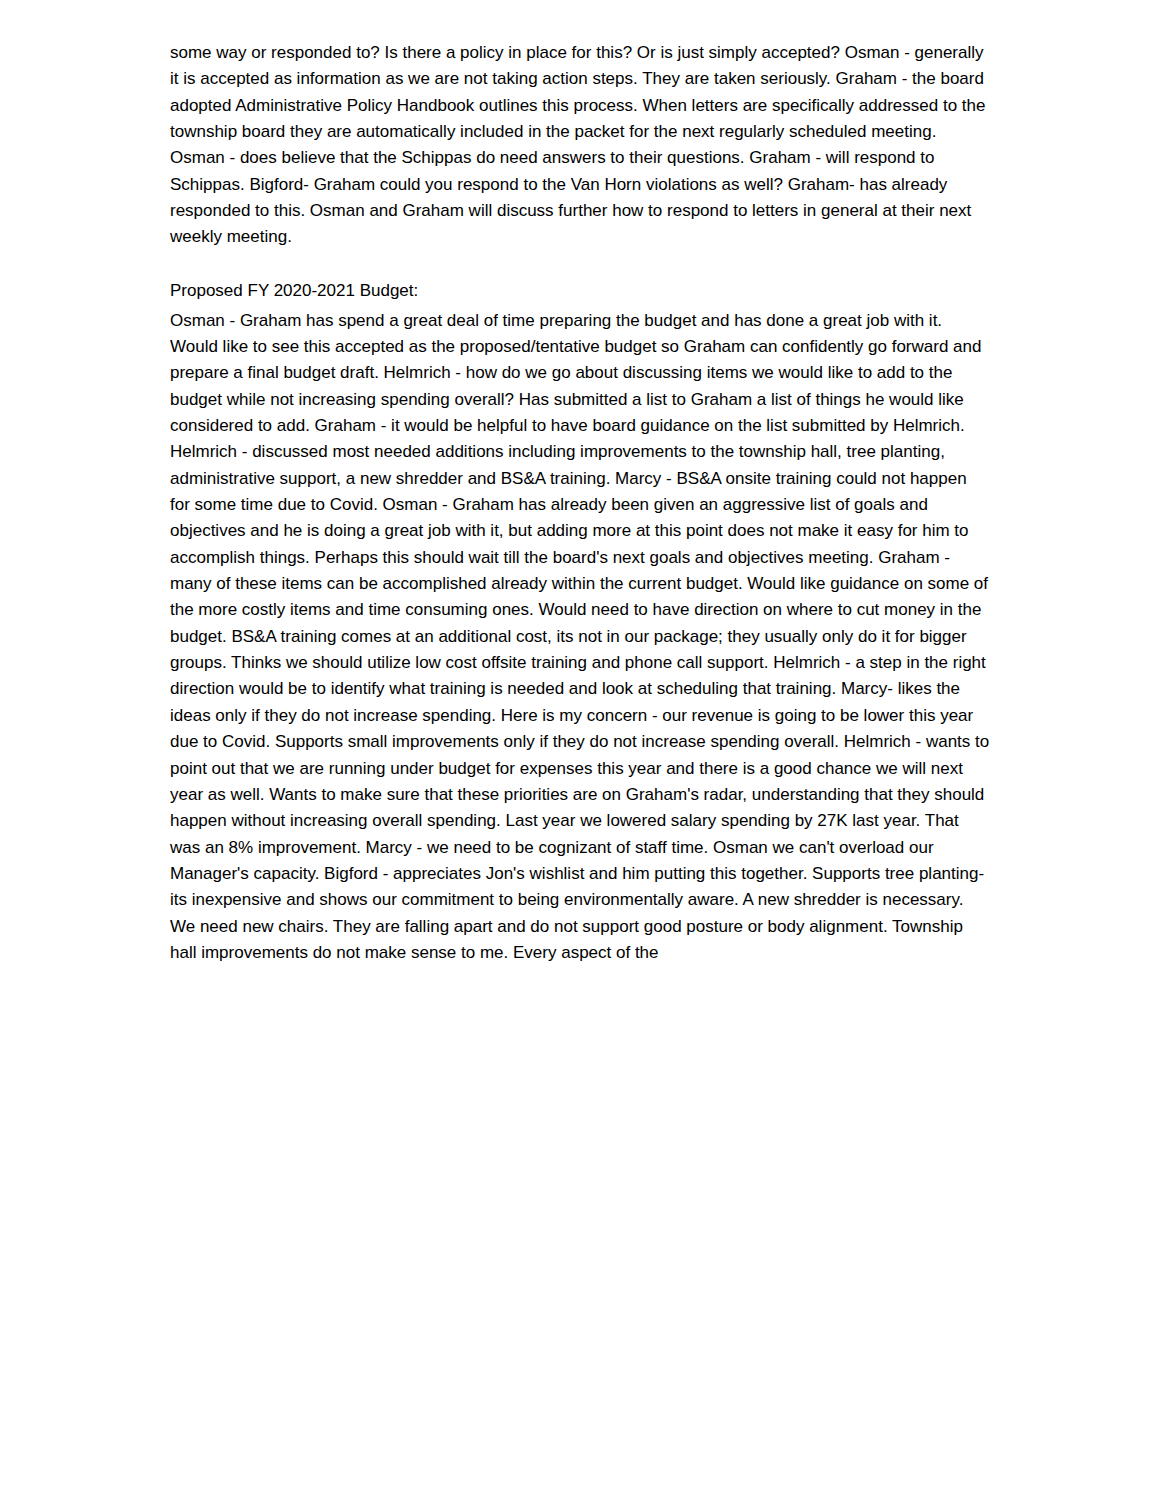some way or responded to? Is there a policy in place for this? Or is just simply accepted? Osman - generally it is accepted as information as we are not taking action steps. They are taken seriously. Graham - the board adopted Administrative Policy Handbook outlines this process. When letters are specifically addressed to the township board they are automatically included in the packet for the next regularly scheduled meeting. Osman - does believe that the Schippas do need answers to their questions. Graham - will respond to Schippas. Bigford- Graham could you respond to the Van Horn violations as well? Graham- has already responded to this. Osman and Graham will discuss further how to respond to letters in general at their next weekly meeting.
Proposed FY 2020-2021 Budget:
Osman - Graham has spend a great deal of time preparing the budget and has done a great job with it. Would like to see this accepted as the proposed/tentative budget so Graham can confidently go forward and prepare a final budget draft. Helmrich - how do we go about discussing items we would like to add to the budget while not increasing spending overall? Has submitted a list to Graham a list of things he would like considered to add. Graham - it would be helpful to have board guidance on the list submitted by Helmrich. Helmrich - discussed most needed additions including improvements to the township hall, tree planting, administrative support, a new shredder and BS&A training. Marcy - BS&A onsite training could not happen for some time due to Covid. Osman - Graham has already been given an aggressive list of goals and objectives and he is doing a great job with it, but adding more at this point does not make it easy for him to accomplish things. Perhaps this should wait till the board's next goals and objectives meeting. Graham - many of these items can be accomplished already within the current budget. Would like guidance on some of the more costly items and time consuming ones. Would need to have direction on where to cut money in the budget. BS&A training comes at an additional cost, its not in our package; they usually only do it for bigger groups. Thinks we should utilize low cost offsite training and phone call support. Helmrich - a step in the right direction would be to identify what training is needed and look at scheduling that training. Marcy- likes the ideas only if they do not increase spending. Here is my concern - our revenue is going to be lower this year due to Covid. Supports small improvements only if they do not increase spending overall. Helmrich - wants to point out that we are running under budget for expenses this year and there is a good chance we will next year as well. Wants to make sure that these priorities are on Graham's radar, understanding that they should happen without increasing overall spending. Last year we lowered salary spending by 27K last year. That was an 8% improvement. Marcy - we need to be cognizant of staff time. Osman we can't overload our Manager's capacity. Bigford - appreciates Jon's wishlist and him putting this together. Supports tree planting- its inexpensive and shows our commitment to being environmentally aware. A new shredder is necessary. We need new chairs. They are falling apart and do not support good posture or body alignment. Township hall improvements do not make sense to me. Every aspect of the